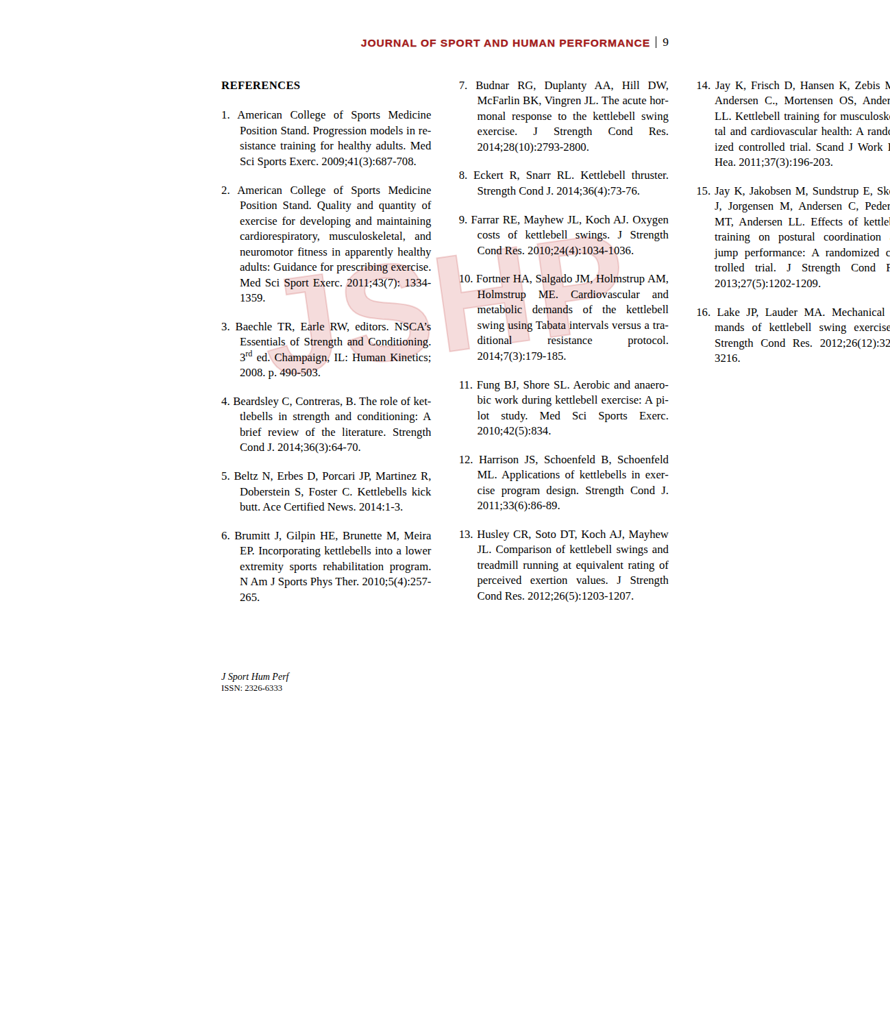Journal of Sport and Human Performance
9
JSHP
REFERENCES
1. American College of Sports Medicine Position Stand. Progression models in resistance training for healthy adults. Med Sci Sports Exerc. 2009;41(3):687-708.
2. American College of Sports Medicine Position Stand. Quality and quantity of exercise for developing and maintaining cardiorespiratory, musculoskeletal, and neuromotor fitness in apparently healthy adults: Guidance for prescribing exercise. Med Sci Sport Exerc. 2011;43(7): 1334-1359.
3. Baechle TR, Earle RW, editors. NSCA’s Essentials of Strength and Conditioning. 3rd ed. Champaign, IL: Human Kinetics; 2008. p. 490-503.
4. Beardsley C, Contreras, B. The role of kettlebells in strength and conditioning: A brief review of the literature. Strength Cond J. 2014;36(3):64-70.
5. Beltz N, Erbes D, Porcari JP, Martinez R, Doberstein S, Foster C. Kettlebells kick butt. Ace Certified News. 2014:1-3.
6. Brumitt J, Gilpin HE, Brunette M, Meira EP. Incorporating kettlebells into a lower extremity sports rehabilitation program. N Am J Sports Phys Ther. 2010;5(4):257-265.
7. Budnar RG, Duplanty AA, Hill DW, McFarlin BK, Vingren JL. The acute hormonal response to the kettlebell swing exercise. J Strength Cond Res. 2014;28(10):2793-2800.
8. Eckert R, Snarr RL. Kettlebell thruster. Strength Cond J. 2014;36(4):73-76.
9. Farrar RE, Mayhew JL, Koch AJ. Oxygen costs of kettlebell swings. J Strength Cond Res. 2010;24(4):1034-1036.
10. Fortner HA, Salgado JM, Holmstrup AM, Holmstrup ME. Cardiovascular and metabolic demands of the kettlebell swing using Tabata intervals versus a traditional resistance protocol. 2014;7(3):179-185.
11. Fung BJ, Shore SL. Aerobic and anaerobic work during kettlebell exercise: A pilot study. Med Sci Sports Exerc. 2010;42(5):834.
12. Harrison JS, Schoenfeld B, Schoenfeld ML. Applications of kettlebells in exercise program design. Strength Cond J. 2011;33(6):86-89.
13. Husley CR, Soto DT, Koch AJ, Mayhew JL. Comparison of kettlebell swings and treadmill running at equivalent rating of perceived exertion values. J Strength Cond Res. 2012;26(5):1203-1207.
14. Jay K, Frisch D, Hansen K, Zebis MK, Andersen C., Mortensen OS, Andersen LL. Kettlebell training for musculoskeletal and cardiovascular health: A randomized controlled trial. Scand J Work Env Hea. 2011;37(3):196-203.
15. Jay K, Jakobsen M, Sundstrup E, Skotte J, Jorgensen M, Andersen C, Pedersen MT, Andersen LL. Effects of kettlebell training on postural coordination and jump performance: A randomized controlled trial. J Strength Cond Res. 2013;27(5):1202-1209.
16. Lake JP, Lauder MA. Mechanical demands of kettlebell swing exercise. J Strength Cond Res. 2012;26(12):3209-3216.
J Sport Hum Perf
ISSN: 2326-6333